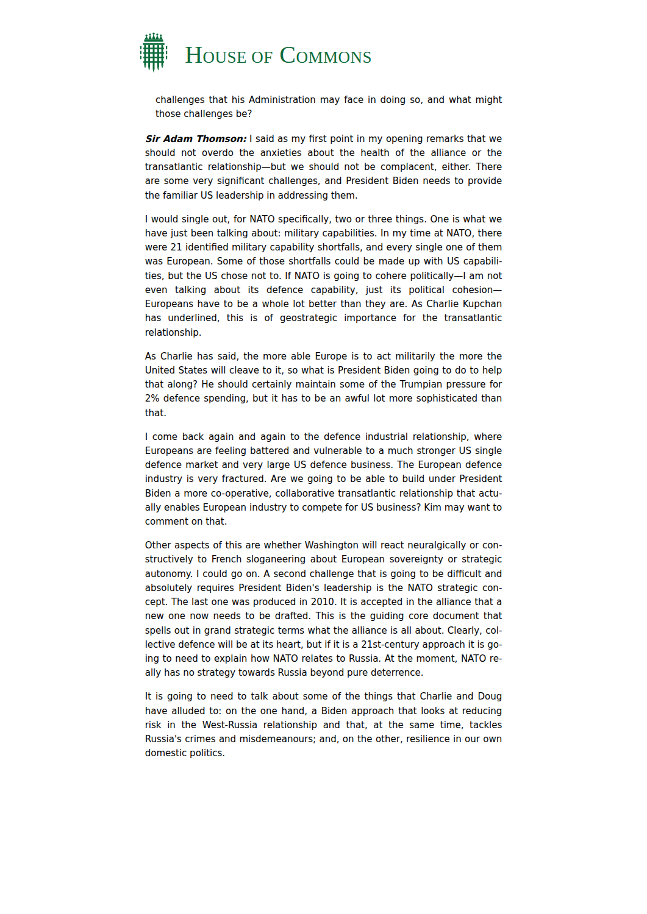HOUSE OF COMMONS
challenges that his Administration may face in doing so, and what might those challenges be?
Sir Adam Thomson: I said as my first point in my opening remarks that we should not overdo the anxieties about the health of the alliance or the transatlantic relationship—but we should not be complacent, either. There are some very significant challenges, and President Biden needs to provide the familiar US leadership in addressing them.
I would single out, for NATO specifically, two or three things. One is what we have just been talking about: military capabilities. In my time at NATO, there were 21 identified military capability shortfalls, and every single one of them was European. Some of those shortfalls could be made up with US capabilities, but the US chose not to. If NATO is going to cohere politically—I am not even talking about its defence capability, just its political cohesion—Europeans have to be a whole lot better than they are. As Charlie Kupchan has underlined, this is of geostrategic importance for the transatlantic relationship.
As Charlie has said, the more able Europe is to act militarily the more the United States will cleave to it, so what is President Biden going to do to help that along? He should certainly maintain some of the Trumpian pressure for 2% defence spending, but it has to be an awful lot more sophisticated than that.
I come back again and again to the defence industrial relationship, where Europeans are feeling battered and vulnerable to a much stronger US single defence market and very large US defence business. The European defence industry is very fractured. Are we going to be able to build under President Biden a more co-operative, collaborative transatlantic relationship that actually enables European industry to compete for US business? Kim may want to comment on that.
Other aspects of this are whether Washington will react neuralgically or constructively to French sloganeering about European sovereignty or strategic autonomy. I could go on. A second challenge that is going to be difficult and absolutely requires President Biden's leadership is the NATO strategic concept. The last one was produced in 2010. It is accepted in the alliance that a new one now needs to be drafted. This is the guiding core document that spells out in grand strategic terms what the alliance is all about. Clearly, collective defence will be at its heart, but if it is a 21st-century approach it is going to need to explain how NATO relates to Russia. At the moment, NATO really has no strategy towards Russia beyond pure deterrence.
It is going to need to talk about some of the things that Charlie and Doug have alluded to: on the one hand, a Biden approach that looks at reducing risk in the West-Russia relationship and that, at the same time, tackles Russia's crimes and misdemeanours; and, on the other, resilience in our own domestic politics.